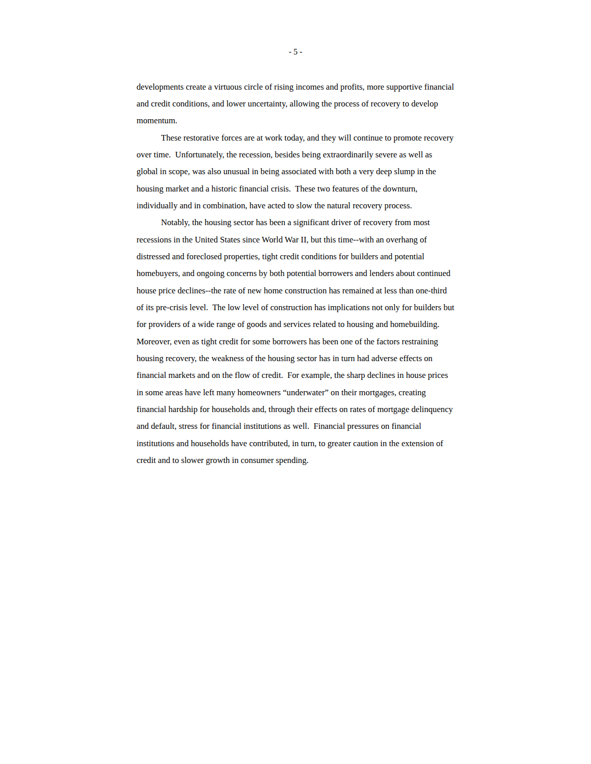- 5 -
developments create a virtuous circle of rising incomes and profits, more supportive financial and credit conditions, and lower uncertainty, allowing the process of recovery to develop momentum.
These restorative forces are at work today, and they will continue to promote recovery over time. Unfortunately, the recession, besides being extraordinarily severe as well as global in scope, was also unusual in being associated with both a very deep slump in the housing market and a historic financial crisis. These two features of the downturn, individually and in combination, have acted to slow the natural recovery process.
Notably, the housing sector has been a significant driver of recovery from most recessions in the United States since World War II, but this time--with an overhang of distressed and foreclosed properties, tight credit conditions for builders and potential homebuyers, and ongoing concerns by both potential borrowers and lenders about continued house price declines--the rate of new home construction has remained at less than one-third of its pre-crisis level. The low level of construction has implications not only for builders but for providers of a wide range of goods and services related to housing and homebuilding. Moreover, even as tight credit for some borrowers has been one of the factors restraining housing recovery, the weakness of the housing sector has in turn had adverse effects on financial markets and on the flow of credit. For example, the sharp declines in house prices in some areas have left many homeowners “underwater” on their mortgages, creating financial hardship for households and, through their effects on rates of mortgage delinquency and default, stress for financial institutions as well. Financial pressures on financial institutions and households have contributed, in turn, to greater caution in the extension of credit and to slower growth in consumer spending.